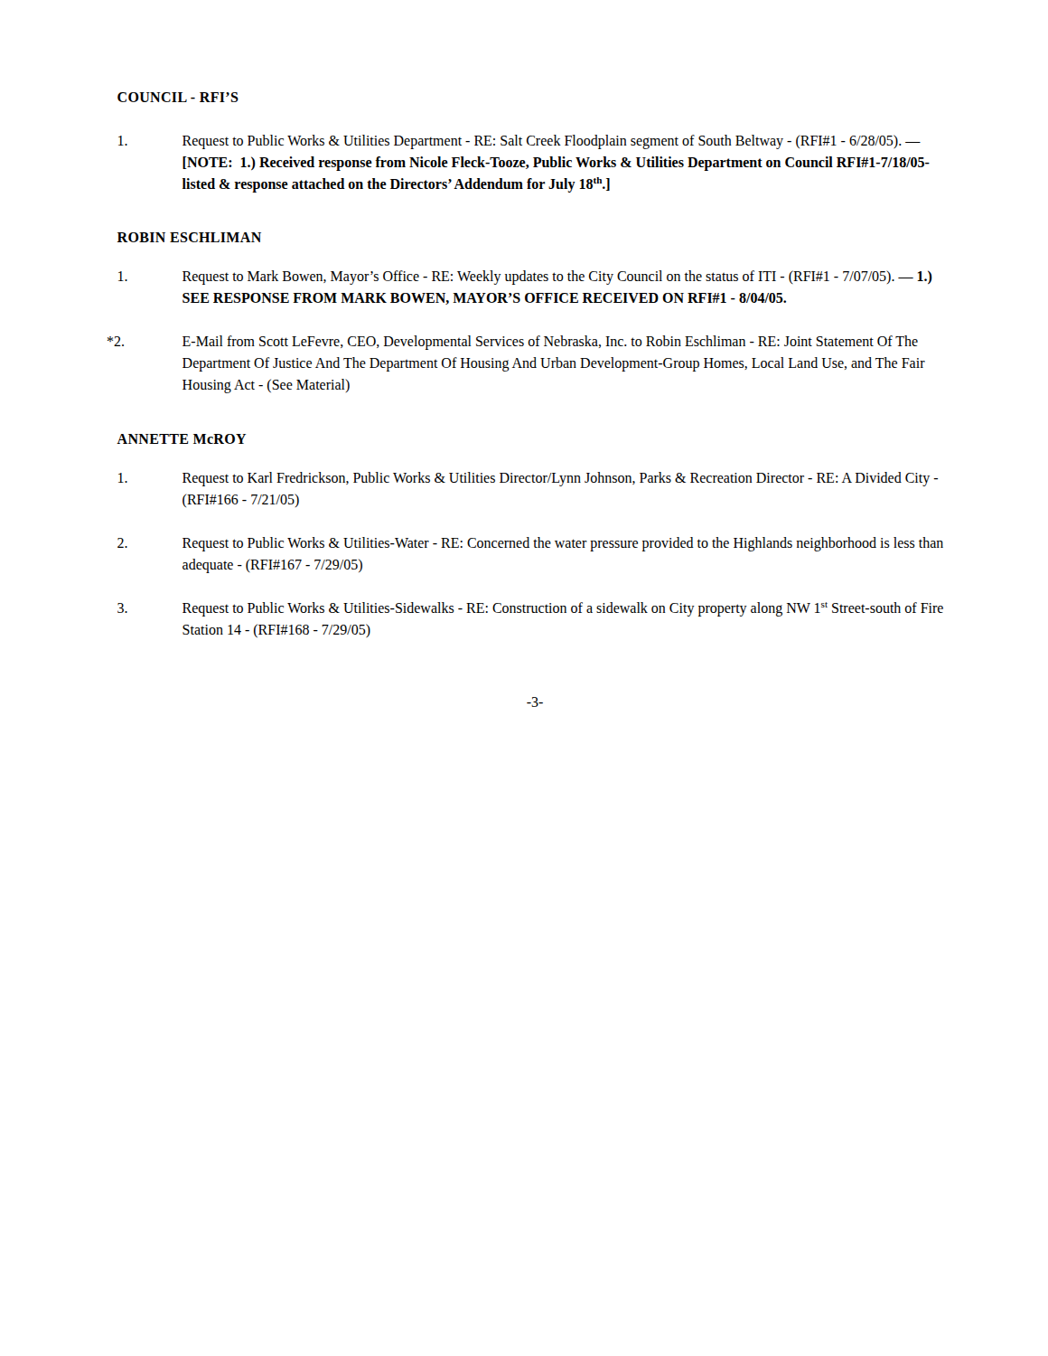COUNCIL - RFI’S
1. Request to Public Works & Utilities Department - RE: Salt Creek Floodplain segment of South Beltway - (RFI#1 - 6/28/05). — [NOTE: 1.) Received response from Nicole Fleck-Tooze, Public Works & Utilities Department on Council RFI#1-7/18/05-listed & response attached on the Directors’ Addendum for July 18th.]
ROBIN ESCHLIMAN
1. Request to Mark Bowen, Mayor’s Office - RE: Weekly updates to the City Council on the status of ITI - (RFI#1 - 7/07/05). — 1.) SEE RESPONSE FROM MARK BOWEN, MAYOR’S OFFICE RECEIVED ON RFI#1 - 8/04/05.
*2. E-Mail from Scott LeFevre, CEO, Developmental Services of Nebraska, Inc. to Robin Eschliman - RE: Joint Statement Of The Department Of Justice And The Department Of Housing And Urban Development-Group Homes, Local Land Use, and The Fair Housing Act - (See Material)
ANNETTE McROY
1. Request to Karl Fredrickson, Public Works & Utilities Director/Lynn Johnson, Parks & Recreation Director - RE: A Divided City - (RFI#166 - 7/21/05)
2. Request to Public Works & Utilities-Water - RE: Concerned the water pressure provided to the Highlands neighborhood is less than adequate - (RFI#167 - 7/29/05)
3. Request to Public Works & Utilities-Sidewalks - RE: Construction of a sidewalk on City property along NW 1st Street-south of Fire Station 14 - (RFI#168 - 7/29/05)
-3-